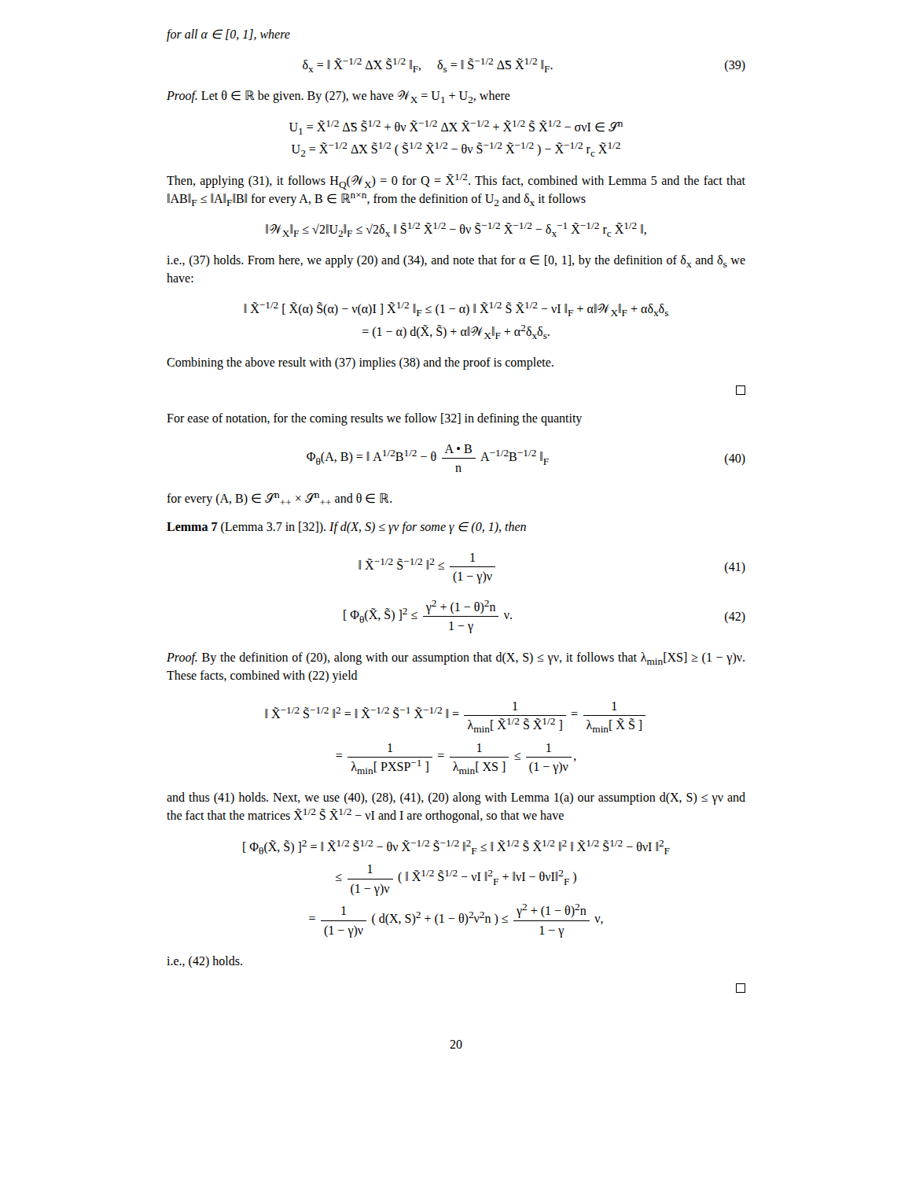for all α ∈ [0, 1], where
δx = ‖ X̃−1/2 Δ̃X S̃1/2 ‖F, δs = ‖ S̃−1/2 Δ̃S X̃1/2 ‖F.
(39)
Proof. Let θ ∈ ℝ be given. By (27), we have 𝒲X = U1 + U2, where
U1 = X̃1/2 Δ̃S S̃1/2 + θν X̃−1/2 Δ̃X X̃−1/2 + X̃1/2 S̃ X̃1/2 − σνI ∈ 𝒮n
U2 = X̃−1/2 Δ̃X S̃1/2 ( S̃1/2 X̃1/2 − θν S̃−1/2 X̃−1/2 ) − X̃−1/2 rc X̃1/2
Then, applying (31), it follows HQ(𝒲X) = 0 for Q = X̃1/2. This fact, combined with Lemma 5 and the fact that ‖AB‖F ≤ ‖A‖F‖B‖ for every A, B ∈ ℝn×n, from the definition of U2 and δx it follows
‖𝒲X‖F ≤ √2‖U2‖F ≤ √2δx ‖ S̃1/2 X̃1/2 − θν S̃−1/2 X̃−1/2 − δx−1 X̃−1/2 rc X̃1/2 ‖,
i.e., (37) holds. From here, we apply (20) and (34), and note that for α ∈ [0, 1], by the definition of δx and δs we have:
‖ X̃−1/2 [ X̃(α) S̃(α) − ν(α)I ] X̃1/2 ‖F ≤ (1 − α) ‖ X̃1/2 S̃ X̃1/2 − νI ‖F + α‖𝒲X‖F + αδxδs
= (1 − α) d(X̃, S̃) + α‖𝒲X‖F + α2δxδs.
Combining the above result with (37) implies (38) and the proof is complete.
For ease of notation, for the coming results we follow [32] in defining the quantity
Φθ(A, B) = ‖ A1/2B1/2 − θ A • B n A−1/2B−1/2 ‖F
(40)
for every (A, B) ∈ 𝒮n++ × 𝒮n++ and θ ∈ ℝ.
Lemma 7 (Lemma 3.7 in [32]). If d(X, S) ≤ γν for some γ ∈ (0, 1), then
‖ X̃−1/2 S̃−1/2 ‖2 ≤ 1(1 − γ)ν
(41)
[ Φθ(X̃, S̃) ]2 ≤ γ2 + (1 − θ)2n 1 − γ ν.
(42)
Proof. By the definition of (20), along with our assumption that d(X, S) ≤ γν, it follows that λmin[XS] ≥ (1 − γ)ν. These facts, combined with (22) yield
‖ X̃−1/2 S̃−1/2 ‖2 = ‖ X̃−1/2 S̃−1 X̃−1/2 ‖ = 1 λmin[ X̃1/2 S̃ X̃1/2 ] = 1 λmin[ X̃ S̃ ]
= 1 λmin[ PXSP−1 ] = 1 λmin[ XS ] ≤ 1(1 − γ)ν,
and thus (41) holds. Next, we use (40), (28), (41), (20) along with Lemma 1(a) our assumption d(X, S) ≤ γν and the fact that the matrices X̃1/2 S̃ X̃1/2 − νI and I are orthogonal, so that we have
[ Φθ(X̃, S̃) ]2 = ‖ X̃1/2 S̃1/2 − θν X̃−1/2 S̃−1/2 ‖2F ≤ ‖ X̃1/2 S̃ X̃1/2 ‖2 ‖ X̃1/2 S̃1/2 − θνI ‖2F
≤ 1(1 − γ)ν ( ‖ X̃1/2 S̃1/2 − νI ‖2F + ‖νI − θνI‖2F )
= 1(1 − γ)ν ( d(X, S)2 + (1 − θ)2ν2n ) ≤ γ2 + (1 − θ)2n 1 − γ ν,
i.e., (42) holds.
20